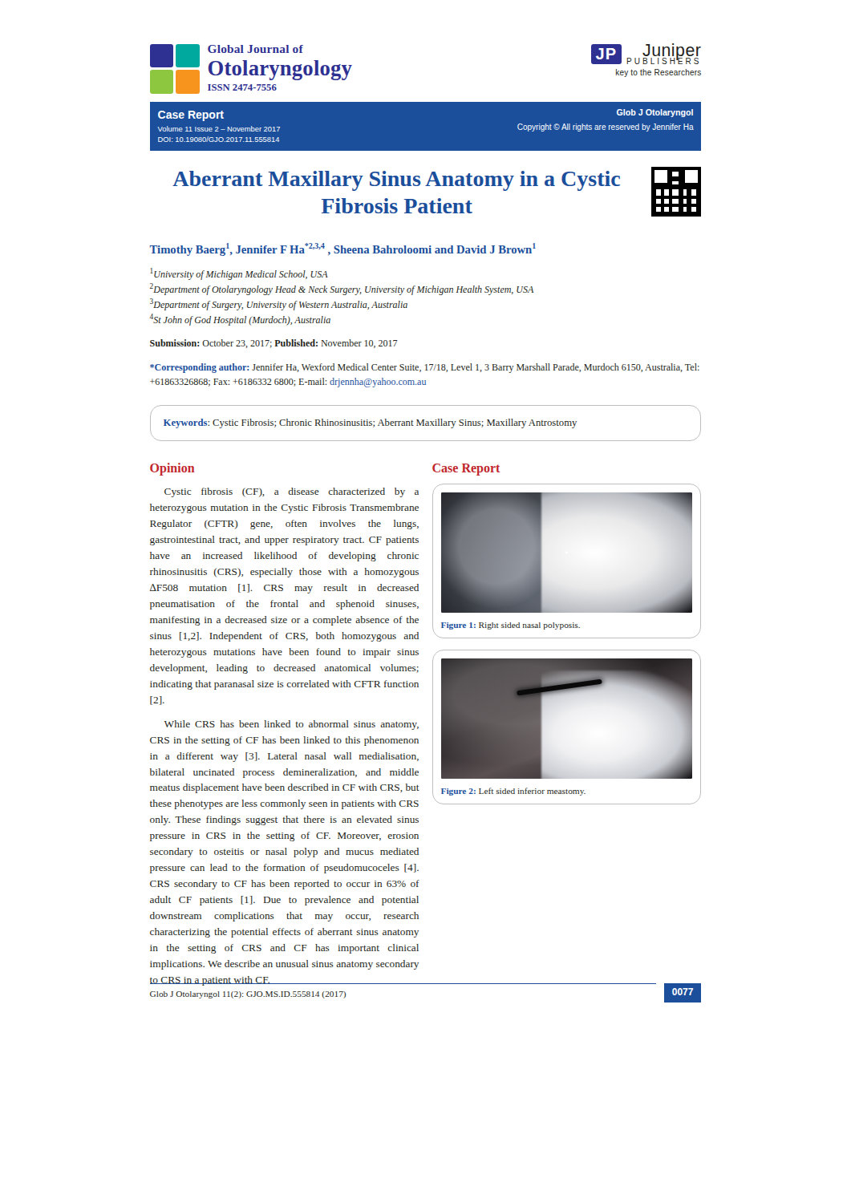Global Journal of Otolaryngology ISSN 2474-7556
JP JuniperPUBLISHERS
key to the Researchers
Case Report
Volume 11 Issue 2 – November 2017
DOI: 10.19080/GJO.2017.11.555814
Glob J Otolaryngol
Copyright © All rights are reserved by Jennifer Ha
Aberrant Maxillary Sinus Anatomy in a Cystic Fibrosis Patient
Timothy Baerg1, Jennifer F Ha*2,3,4 , Sheena Bahroloomi and David J Brown1
1University of Michigan Medical School, USA
2Department of Otolaryngology Head & Neck Surgery, University of Michigan Health System, USA
3Department of Surgery, University of Western Australia, Australia
4St John of God Hospital (Murdoch), Australia
Submission: October 23, 2017; Published: November 10, 2017
*Corresponding author: Jennifer Ha, Wexford Medical Center Suite, 17/18, Level 1, 3 Barry Marshall Parade, Murdoch 6150, Australia, Tel: +61863326868; Fax: +6186332 6800; E-mail: drjennha@yahoo.com.au
Keywords: Cystic Fibrosis; Chronic Rhinosinusitis; Aberrant Maxillary Sinus; Maxillary Antrostomy
Opinion
Cystic fibrosis (CF), a disease characterized by a heterozygous mutation in the Cystic Fibrosis Transmembrane Regulator (CFTR) gene, often involves the lungs, gastrointestinal tract, and upper respiratory tract. CF patients have an increased likelihood of developing chronic rhinosinusitis (CRS), especially those with a homozygous ∆F508 mutation [1]. CRS may result in decreased pneumatisation of the frontal and sphenoid sinuses, manifesting in a decreased size or a complete absence of the sinus [1,2]. Independent of CRS, both homozygous and heterozygous mutations have been found to impair sinus development, leading to decreased anatomical volumes; indicating that paranasal size is correlated with CFTR function [2].
While CRS has been linked to abnormal sinus anatomy, CRS in the setting of CF has been linked to this phenomenon in a different way [3]. Lateral nasal wall medialisation, bilateral uncinated process demineralization, and middle meatus displacement have been described in CF with CRS, but these phenotypes are less commonly seen in patients with CRS only. These findings suggest that there is an elevated sinus pressure in CRS in the setting of CF. Moreover, erosion secondary to osteitis or nasal polyp and mucus mediated pressure can lead to the formation of pseudomucoceles [4]. CRS secondary to CF has been reported to occur in 63% of adult CF patients [1]. Due to prevalence and potential downstream complications that may occur, research characterizing the potential effects of aberrant sinus anatomy in the setting of CRS and CF has important clinical implications. We describe an unusual sinus anatomy secondary to CRS in a patient with CF.
Case Report
Figure 1: Right sided nasal polyposis.
Figure 2: Left sided inferior meastomy.
Glob J Otolaryngol 11(2): GJO.MS.ID.555814 (2017)
0077